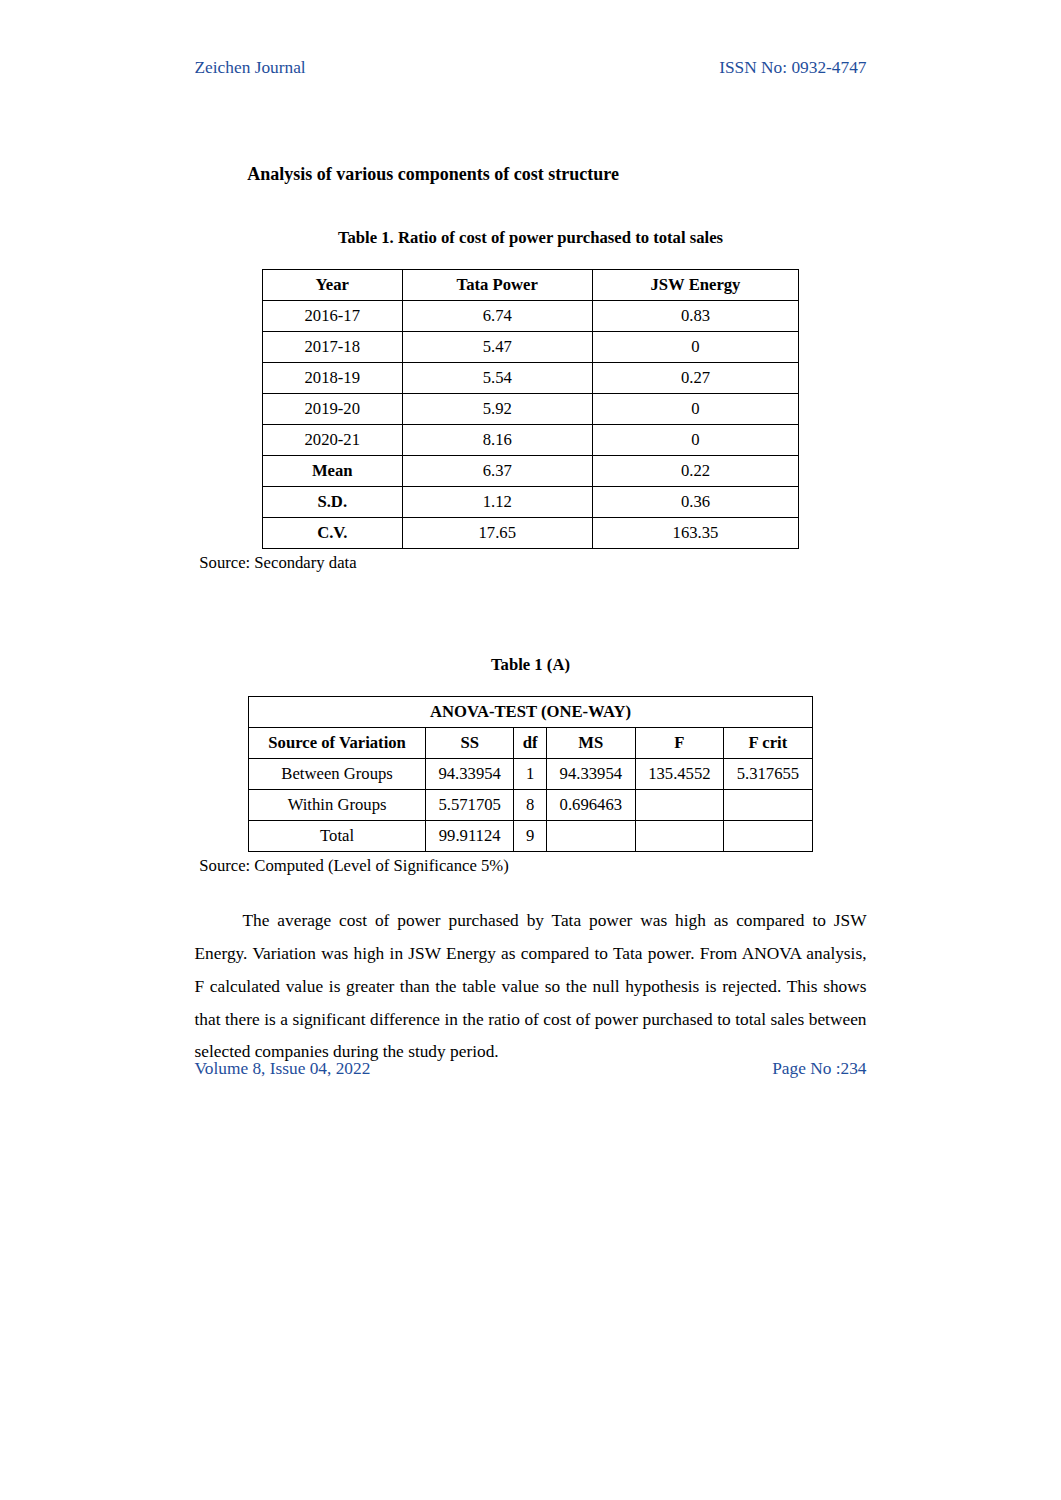Zeichen Journal ISSN No: 0932-4747
Analysis of various components of cost structure
Table 1. Ratio of cost of power purchased to total sales
| Year | Tata Power | JSW Energy |
| --- | --- | --- |
| 2016-17 | 6.74 | 0.83 |
| 2017-18 | 5.47 | 0 |
| 2018-19 | 5.54 | 0.27 |
| 2019-20 | 5.92 | 0 |
| 2020-21 | 8.16 | 0 |
| Mean | 6.37 | 0.22 |
| S.D. | 1.12 | 0.36 |
| C.V. | 17.65 | 163.35 |
Source: Secondary data
Table 1 (A)
| ANOVA-TEST (ONE-WAY) |
| --- |
| Source of Variation | SS | df | MS | F | F crit |
| Between Groups | 94.33954 | 1 | 94.33954 | 135.4552 | 5.317655 |
| Within Groups | 5.571705 | 8 | 0.696463 | | |
| Total | 99.91124 | 9 | | | |
Source: Computed (Level of Significance 5%)
The average cost of power purchased by Tata power was high as compared to JSW Energy. Variation was high in JSW Energy as compared to Tata power. From ANOVA analysis, F calculated value is greater than the table value so the null hypothesis is rejected. This shows that there is a significant difference in the ratio of cost of power purchased to total sales between selected companies during the study period.
Volume 8, Issue 04, 2022 Page No :234